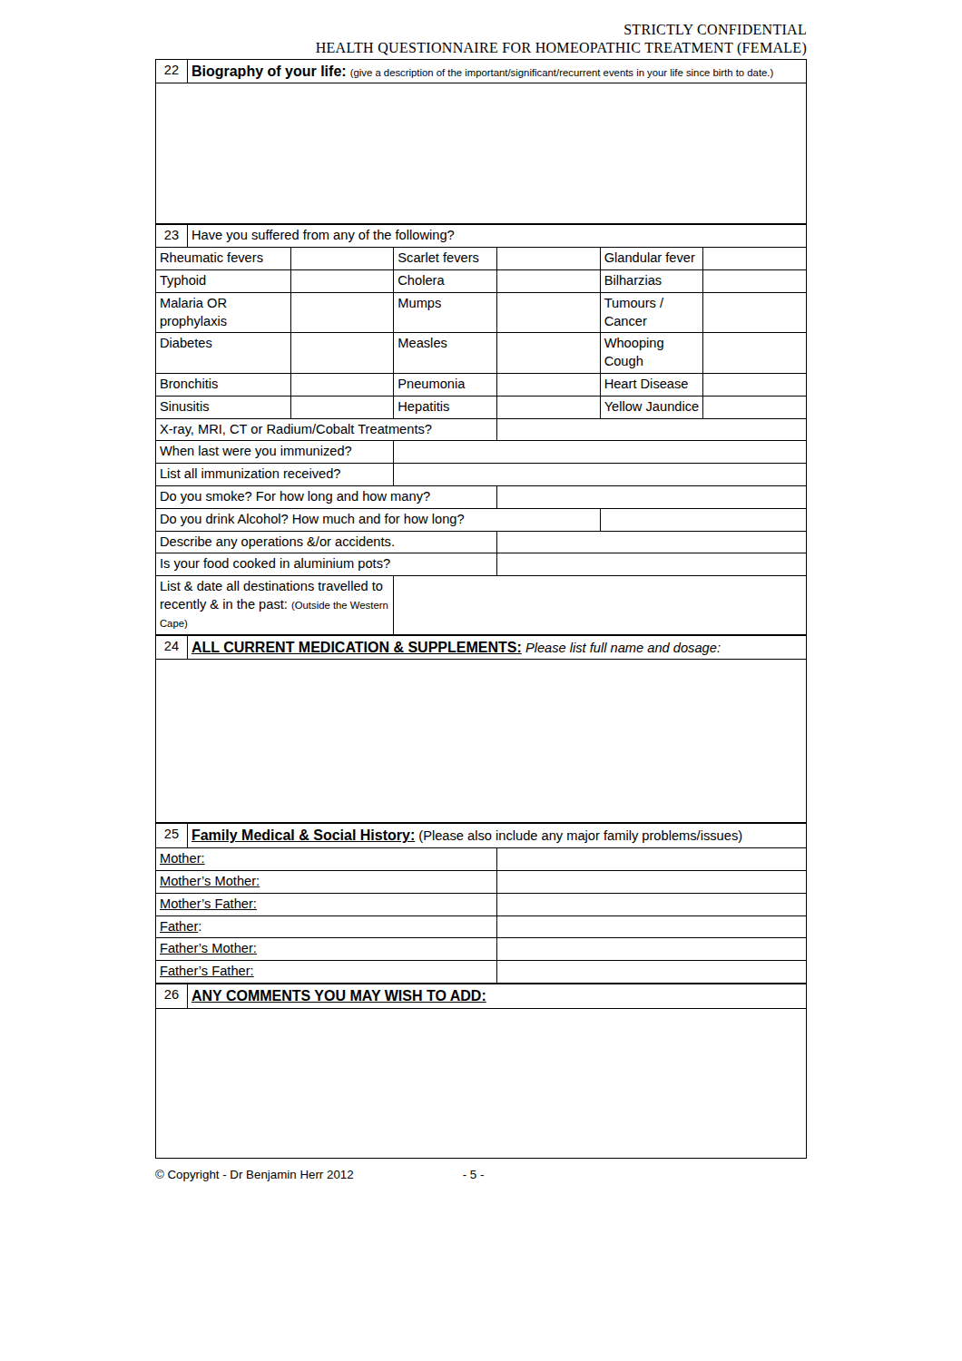STRICTLY CONFIDENTIAL
HEALTH QUESTIONNAIRE FOR HOMEOPATHIC TREATMENT (FEMALE)
| 22 | Biography of your life: (give a description of the important/significant/recurrent events in your life since birth to date.) |
| 23 | Have you suffered from any of the following? |
| Rheumatic fevers | | Scarlet fevers | | Glandular fever | |
| Typhoid | | Cholera | | Bilharzias | |
| Malaria OR prophylaxis | | Mumps | | Tumours / Cancer | |
| Diabetes | | Measles | | Whooping Cough | |
| Bronchitis | | Pneumonia | | Heart Disease | |
| Sinusitis | | Hepatitis | | Yellow Jaundice | |
| X-ray, MRI, CT or Radium/Cobalt Treatments? | |
| When last were you immunized? | |
| List all immunization received? | |
| Do you smoke? For how long and how many? | |
| Do you drink Alcohol? How much and for how long? | |
| Describe any operations &/or accidents. | |
| Is your food cooked in aluminium pots? | |
| List & date all destinations travelled to recently & in the past: (Outside the Western Cape) | |
| 24 | ALL CURRENT MEDICATION & SUPPLEMENTS: Please list full name and dosage: |
| 25 | Family Medical & Social History: (Please also include any major family problems/issues) |
| Mother: | |
| Mother’s Mother: | |
| Mother’s Father: | |
| Father : | |
| Father’s Mother: | |
| Father’s Father: | |
| 26 | ANY COMMENTS YOU MAY WISH TO ADD: |
© Copyright - Dr Benjamin Herr 2012 - 5 -